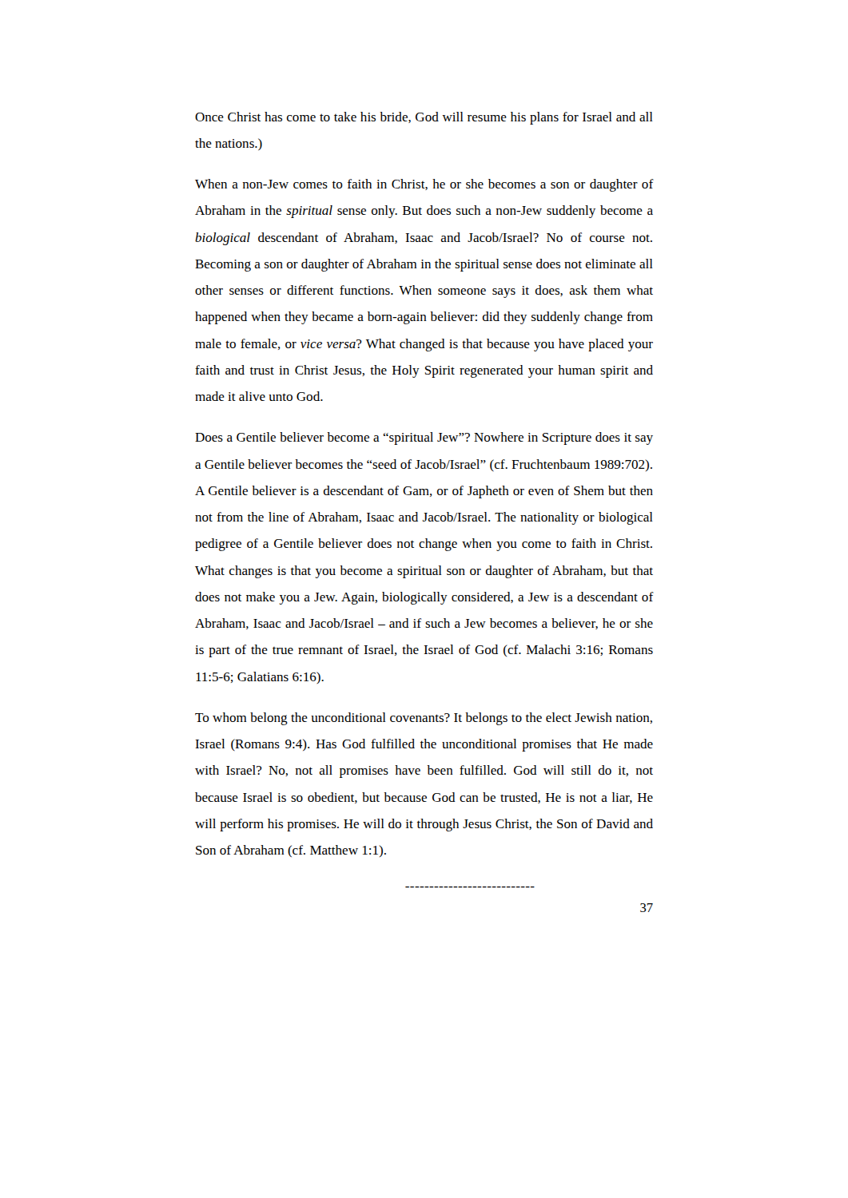Once Christ has come to take his bride, God will resume his plans for Israel and all the nations.)
When a non-Jew comes to faith in Christ, he or she becomes a son or daughter of Abraham in the spiritual sense only. But does such a non-Jew suddenly become a biological descendant of Abraham, Isaac and Jacob/Israel? No of course not. Becoming a son or daughter of Abraham in the spiritual sense does not eliminate all other senses or different functions. When someone says it does, ask them what happened when they became a born-again believer: did they suddenly change from male to female, or vice versa? What changed is that because you have placed your faith and trust in Christ Jesus, the Holy Spirit regenerated your human spirit and made it alive unto God.
Does a Gentile believer become a “spiritual Jew”? Nowhere in Scripture does it say a Gentile believer becomes the “seed of Jacob/Israel” (cf. Fruchtenbaum 1989:702). A Gentile believer is a descendant of Gam, or of Japheth or even of Shem but then not from the line of Abraham, Isaac and Jacob/Israel. The nationality or biological pedigree of a Gentile believer does not change when you come to faith in Christ. What changes is that you become a spiritual son or daughter of Abraham, but that does not make you a Jew. Again, biologically considered, a Jew is a descendant of Abraham, Isaac and Jacob/Israel – and if such a Jew becomes a believer, he or she is part of the true remnant of Israel, the Israel of God (cf. Malachi 3:16; Romans 11:5-6; Galatians 6:16).
To whom belong the unconditional covenants? It belongs to the elect Jewish nation, Israel (Romans 9:4). Has God fulfilled the unconditional promises that He made with Israel? No, not all promises have been fulfilled. God will still do it, not because Israel is so obedient, but because God can be trusted, He is not a liar, He will perform his promises. He will do it through Jesus Christ, the Son of David and Son of Abraham (cf. Matthew 1:1).
---------------------------
37